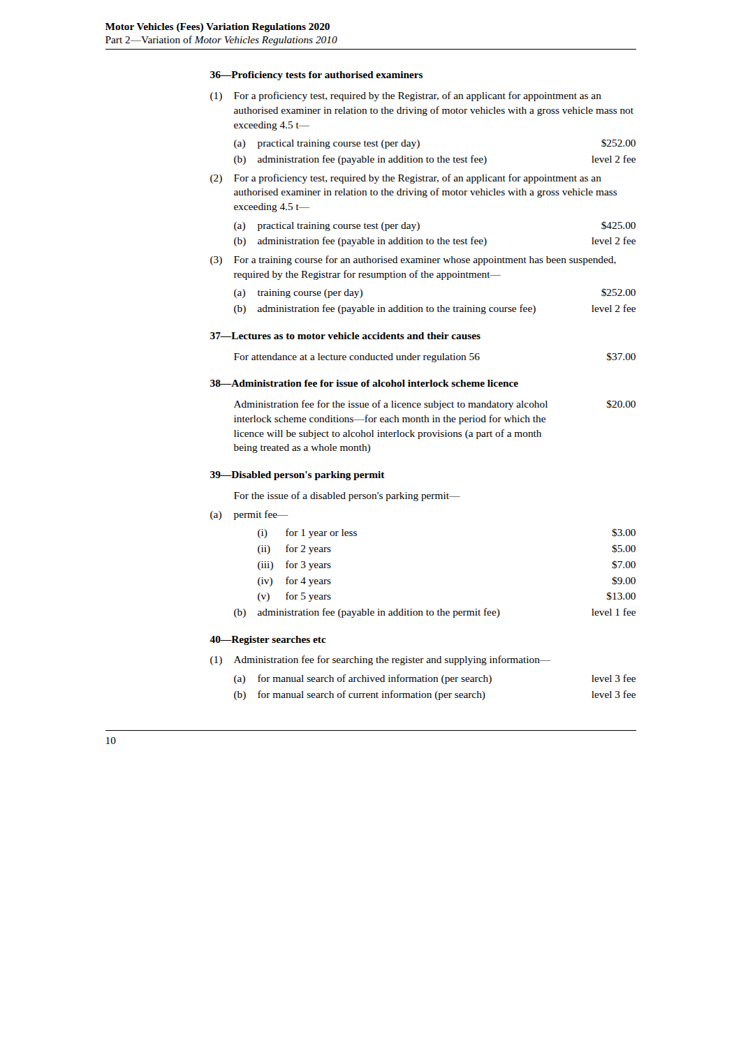Motor Vehicles (Fees) Variation Regulations 2020
Part 2—Variation of Motor Vehicles Regulations 2010
36—Proficiency tests for authorised examiners
(1) For a proficiency test, required by the Registrar, of an applicant for appointment as an authorised examiner in relation to the driving of motor vehicles with a gross vehicle mass not exceeding 4.5 t—
(a) practical training course test (per day) $252.00
(b) administration fee (payable in addition to the test fee) level 2 fee
(2) For a proficiency test, required by the Registrar, of an applicant for appointment as an authorised examiner in relation to the driving of motor vehicles with a gross vehicle mass exceeding 4.5 t—
(a) practical training course test (per day) $425.00
(b) administration fee (payable in addition to the test fee) level 2 fee
(3) For a training course for an authorised examiner whose appointment has been suspended, required by the Registrar for resumption of the appointment—
(a) training course (per day) $252.00
(b) administration fee (payable in addition to the training course fee) level 2 fee
37—Lectures as to motor vehicle accidents and their causes
For attendance at a lecture conducted under regulation 56 $37.00
38—Administration fee for issue of alcohol interlock scheme licence
Administration fee for the issue of a licence subject to mandatory alcohol interlock scheme conditions—for each month in the period for which the licence will be subject to alcohol interlock provisions (a part of a month being treated as a whole month) $20.00
39—Disabled person's parking permit
For the issue of a disabled person's parking permit—
(a) permit fee—
(i) for 1 year or less $3.00
(ii) for 2 years $5.00
(iii) for 3 years $7.00
(iv) for 4 years $9.00
(v) for 5 years $13.00
(b) administration fee (payable in addition to the permit fee) level 1 fee
40—Register searches etc
(1) Administration fee for searching the register and supplying information—
(a) for manual search of archived information (per search) level 3 fee
(b) for manual search of current information (per search) level 3 fee
10